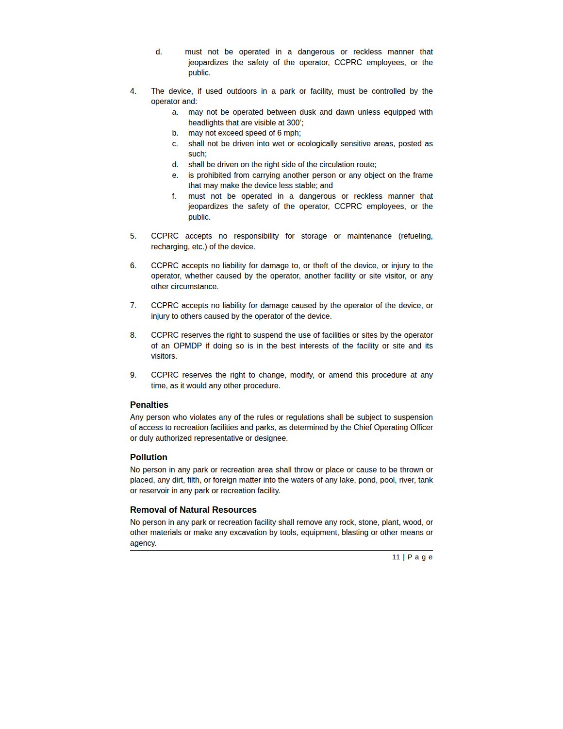d. must not be operated in a dangerous or reckless manner that jeopardizes the safety of the operator, CCPRC employees, or the public.
4. The device, if used outdoors in a park or facility, must be controlled by the operator and:
a. may not be operated between dusk and dawn unless equipped with headlights that are visible at 300’;
b. may not exceed speed of 6 mph;
c. shall not be driven into wet or ecologically sensitive areas, posted as such;
d. shall be driven on the right side of the circulation route;
e. is prohibited from carrying another person or any object on the frame that may make the device less stable; and
f. must not be operated in a dangerous or reckless manner that jeopardizes the safety of the operator, CCPRC employees, or the public.
5. CCPRC accepts no responsibility for storage or maintenance (refueling, recharging, etc.) of the device.
6. CCPRC accepts no liability for damage to, or theft of the device, or injury to the operator, whether caused by the operator, another facility or site visitor, or any other circumstance.
7. CCPRC accepts no liability for damage caused by the operator of the device, or injury to others caused by the operator of the device.
8. CCPRC reserves the right to suspend the use of facilities or sites by the operator of an OPMDP if doing so is in the best interests of the facility or site and its visitors.
9. CCPRC reserves the right to change, modify, or amend this procedure at any time, as it would any other procedure.
Penalties
Any person who violates any of the rules or regulations shall be subject to suspension of access to recreation facilities and parks, as determined by the Chief Operating Officer or duly authorized representative or designee.
Pollution
No person in any park or recreation area shall throw or place or cause to be thrown or placed, any dirt, filth, or foreign matter into the waters of any lake, pond, pool, river, tank or reservoir in any park or recreation facility.
Removal of Natural Resources
No person in any park or recreation facility shall remove any rock, stone, plant, wood, or other materials or make any excavation by tools, equipment, blasting or other means or agency.
11 | P a g e